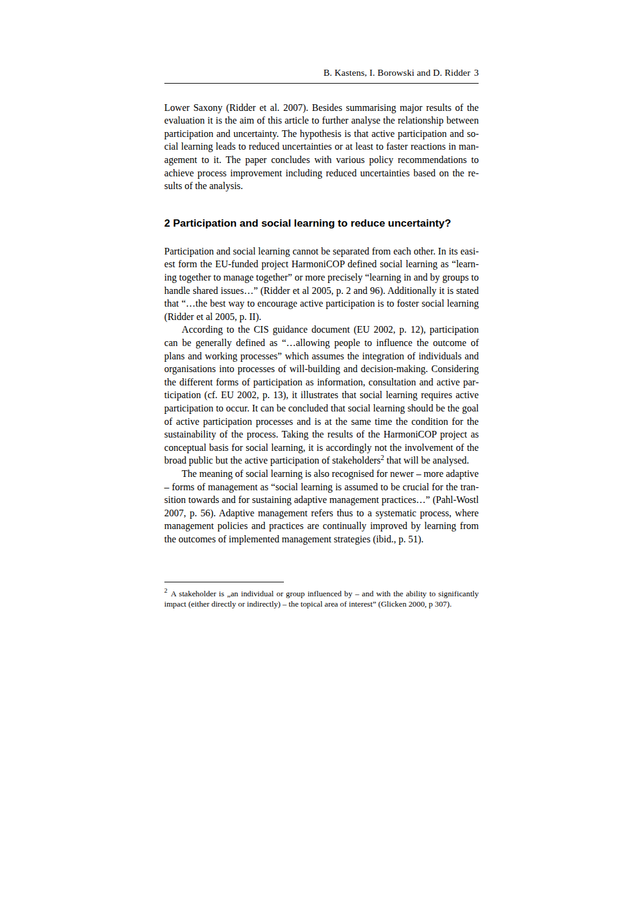B. Kastens, I. Borowski and D. Ridder 3
Lower Saxony (Ridder et al. 2007). Besides summarising major results of the evaluation it is the aim of this article to further analyse the relationship between participation and uncertainty. The hypothesis is that active participation and social learning leads to reduced uncertainties or at least to faster reactions in management to it. The paper concludes with various policy recommendations to achieve process improvement including reduced uncertainties based on the results of the analysis.
2 Participation and social learning to reduce uncertainty?
Participation and social learning cannot be separated from each other. In its easiest form the EU-funded project HarmoniCOP defined social learning as “learning together to manage together” or more precisely “learning in and by groups to handle shared issues…” (Ridder et al 2005, p. 2 and 96). Additionally it is stated that “…the best way to encourage active participation is to foster social learning (Ridder et al 2005, p. II).
According to the CIS guidance document (EU 2002, p. 12), participation can be generally defined as “…allowing people to influence the outcome of plans and working processes” which assumes the integration of individuals and organisations into processes of will-building and decision-making. Considering the different forms of participation as information, consultation and active participation (cf. EU 2002, p. 13), it illustrates that social learning requires active participation to occur. It can be concluded that social learning should be the goal of active participation processes and is at the same time the condition for the sustainability of the process. Taking the results of the HarmoniCOP project as conceptual basis for social learning, it is accordingly not the involvement of the broad public but the active participation of stakeholders2 that will be analysed.
The meaning of social learning is also recognised for newer – more adaptive – forms of management as “social learning is assumed to be crucial for the transition towards and for sustaining adaptive management practices…” (Pahl-Wostl 2007, p. 56). Adaptive management refers thus to a systematic process, where management policies and practices are continually improved by learning from the outcomes of implemented management strategies (ibid., p. 51).
2 A stakeholder is „an individual or group influenced by – and with the ability to significantly impact (either directly or indirectly) – the topical area of interest” (Glicken 2000, p 307).